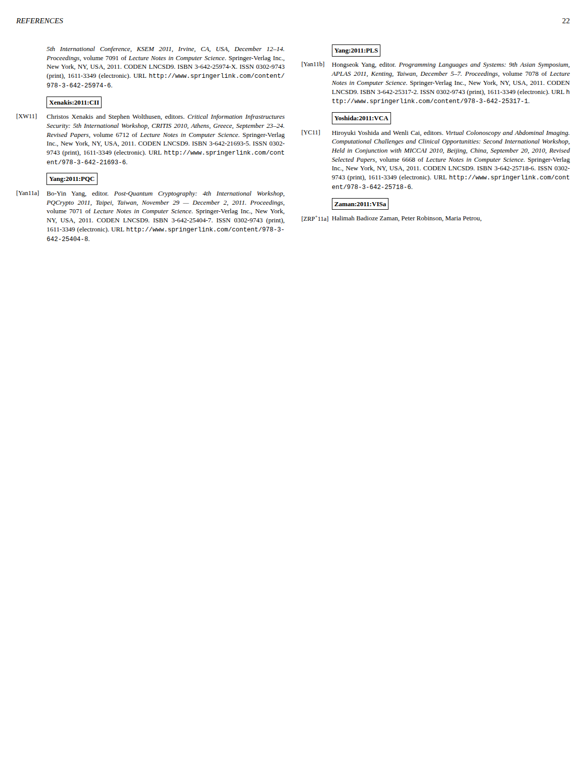REFERENCES 22
5th International Conference, KSEM 2011, Irvine, CA, USA, December 12–14. Proceedings, volume 7091 of Lecture Notes in Computer Science. Springer-Verlag Inc., New York, NY, USA, 2011. CODEN LNCSD9. ISBN 3-642-25974-X. ISSN 0302-9743 (print), 1611-3349 (electronic). URL http://www.springerlink.com/content/978-3-642-25974-6.
Xenakis:2011:CII
[XW11]
Christos Xenakis and Stephen Wolthusen, editors. Critical Information Infrastructures Security: 5th International Workshop, CRITIS 2010, Athens, Greece, September 23–24. Revised Papers, volume 6712 of Lecture Notes in Computer Science. Springer-Verlag Inc., New York, NY, USA, 2011. CODEN LNCSD9. ISBN 3-642-21693-5. ISSN 0302-9743 (print), 1611-3349 (electronic). URL http://www.springerlink.com/content/978-3-642-21693-6.
Yang:2011:PQC
[Yan11a]
Bo-Yin Yang, editor. Post-Quantum Cryptography: 4th International Workshop, PQCrypto 2011, Taipei, Taiwan, November 29 — December 2, 2011. Proceedings, volume 7071 of Lecture Notes in Computer Science. Springer-Verlag Inc., New York, NY, USA, 2011. CODEN LNCSD9. ISBN 3-642-25404-7. ISSN 0302-9743 (print), 1611-3349 (electronic). URL http://www.springerlink.com/content/978-3-642-25404-8.
Yang:2011:PLS
[Yan11b]
Hongseok Yang, editor. Programming Languages and Systems: 9th Asian Symposium, APLAS 2011, Kenting, Taiwan, December 5–7. Proceedings, volume 7078 of Lecture Notes in Computer Science. Springer-Verlag Inc., New York, NY, USA, 2011. CODEN LNCSD9. ISBN 3-642-25317-2. ISSN 0302-9743 (print), 1611-3349 (electronic). URL http://www.springerlink.com/content/978-3-642-25317-1.
Yoshida:2011:VCA
[YC11]
Hiroyuki Yoshida and Wenli Cai, editors. Virtual Colonoscopy and Abdominal Imaging. Computational Challenges and Clinical Opportunities: Second International Workshop, Held in Conjunction with MICCAI 2010, Beijing, China, September 20, 2010, Revised Selected Papers, volume 6668 of Lecture Notes in Computer Science. Springer-Verlag Inc., New York, NY, USA, 2011. CODEN LNCSD9. ISBN 3-642-25718-6. ISSN 0302-9743 (print), 1611-3349 (electronic). URL http://www.springerlink.com/content/978-3-642-25718-6.
Zaman:2011:VISa
[ZRP+11a]
Halimah Badioze Zaman, Peter Robinson, Maria Petrou,